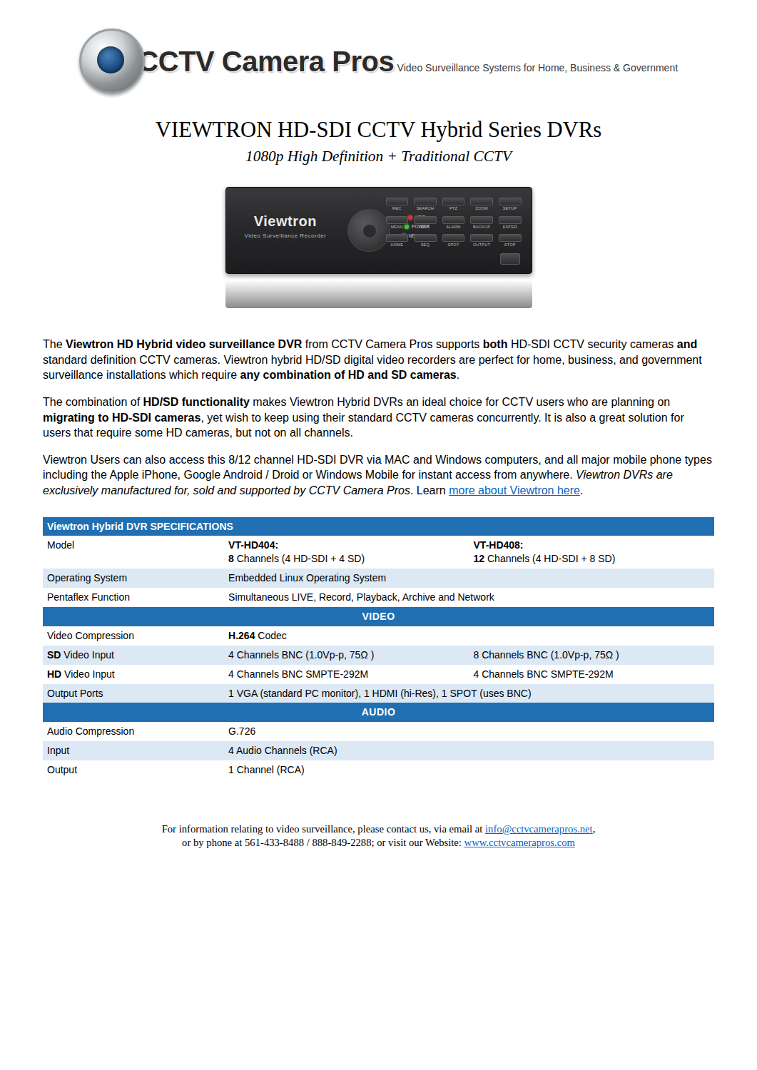CCTV Camera Pros Video Surveillance Systems for Home, Business & Government
VIEWTRON HD-SDI CCTV Hybrid Series DVRs
1080p High Definition + Traditional CCTV
ViewtronVideo Surveillance Recorder
HDD
POWER
NETWORK
REC
SEARCH
PTZ
ZOOM
SETUP
MENU
ESC
ALARM
BACKUP
ENTER
HOME
SEQ
SPOT
OUTPUT
STOP
The Viewtron HD Hybrid video surveillance DVR from CCTV Camera Pros supports both HD-SDI CCTV security cameras and standard definition CCTV cameras. Viewtron hybrid HD/SD digital video recorders are perfect for home, business, and government surveillance installations which require any combination of HD and SD cameras.
The combination of HD/SD functionality makes Viewtron Hybrid DVRs an ideal choice for CCTV users who are planning on migrating to HD-SDI cameras, yet wish to keep using their standard CCTV cameras concurrently. It is also a great solution for users that require some HD cameras, but not on all channels.
Viewtron Users can also access this 8/12 channel HD-SDI DVR via MAC and Windows computers, and all major mobile phone types including the Apple iPhone, Google Android / Droid or Windows Mobile for instant access from anywhere. Viewtron DVRs are exclusively manufactured for, sold and supported by CCTV Camera Pros. Learn more about Viewtron here.
| Viewtron Hybrid DVR SPECIFICATIONS |
| Model | VT-HD404: 8 Channels (4 HD-SDI + 4 SD) | VT-HD408: 12 Channels (4 HD-SDI + 8 SD) |
| Operating System | Embedded Linux Operating System |
| Pentaflex Function | Simultaneous LIVE, Record, Playback, Archive and Network |
| VIDEO |
| Video Compression | H.264 Codec |
| SD Video Input | 4 Channels BNC (1.0Vp-p, 75Ω ) | 8 Channels BNC (1.0Vp-p, 75Ω ) |
| HD Video Input | 4 Channels BNC SMPTE-292M | 4 Channels BNC SMPTE-292M |
| Output Ports | 1 VGA (standard PC monitor), 1 HDMI (hi-Res), 1 SPOT (uses BNC) |
| AUDIO |
| Audio Compression | G.726 |
| Input | 4 Audio Channels (RCA) |
| Output | 1 Channel (RCA) |
For information relating to video surveillance, please contact us, via email at info@cctvcamerapros.net,
or by phone at 561-433-8488 / 888-849-2288; or visit our Website: www.cctvcamerapros.com